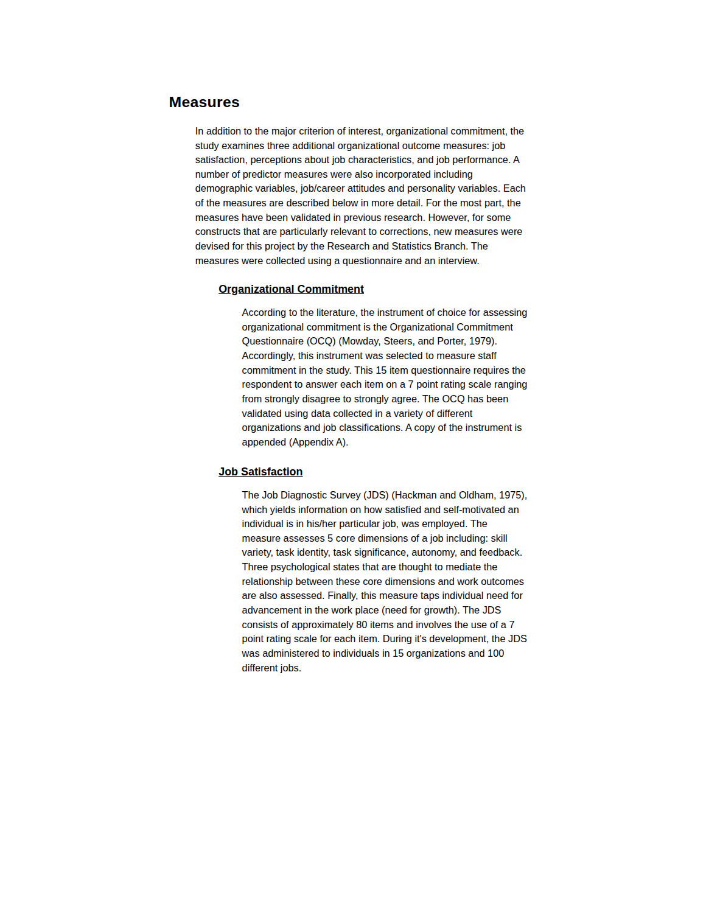Measures
In addition to the major criterion of interest, organizational commitment, the study examines three additional organizational outcome measures: job satisfaction, perceptions about job characteristics, and job performance. A number of predictor measures were also incorporated including demographic variables, job/career attitudes and personality variables. Each of the measures are described below in more detail. For the most part, the measures have been validated in previous research. However, for some constructs that are particularly relevant to corrections, new measures were devised for this project by the Research and Statistics Branch. The measures were collected using a questionnaire and an interview.
Organizational Commitment
According to the literature, the instrument of choice for assessing organizational commitment is the Organizational Commitment Questionnaire (OCQ) (Mowday, Steers, and Porter, 1979). Accordingly, this instrument was selected to measure staff commitment in the study. This 15 item questionnaire requires the respondent to answer each item on a 7 point rating scale ranging from strongly disagree to strongly agree. The OCQ has been validated using data collected in a variety of different organizations and job classifications. A copy of the instrument is appended (Appendix A).
Job Satisfaction
The Job Diagnostic Survey (JDS) (Hackman and Oldham, 1975), which yields information on how satisfied and self-motivated an individual is in his/her particular job, was employed. The measure assesses 5 core dimensions of a job including: skill variety, task identity, task significance, autonomy, and feedback. Three psychological states that are thought to mediate the relationship between these core dimensions and work outcomes are also assessed. Finally, this measure taps individual need for advancement in the work place (need for growth). The JDS consists of approximately 80 items and involves the use of a 7 point rating scale for each item. During it's development, the JDS was administered to individuals in 15 organizations and 100 different jobs.